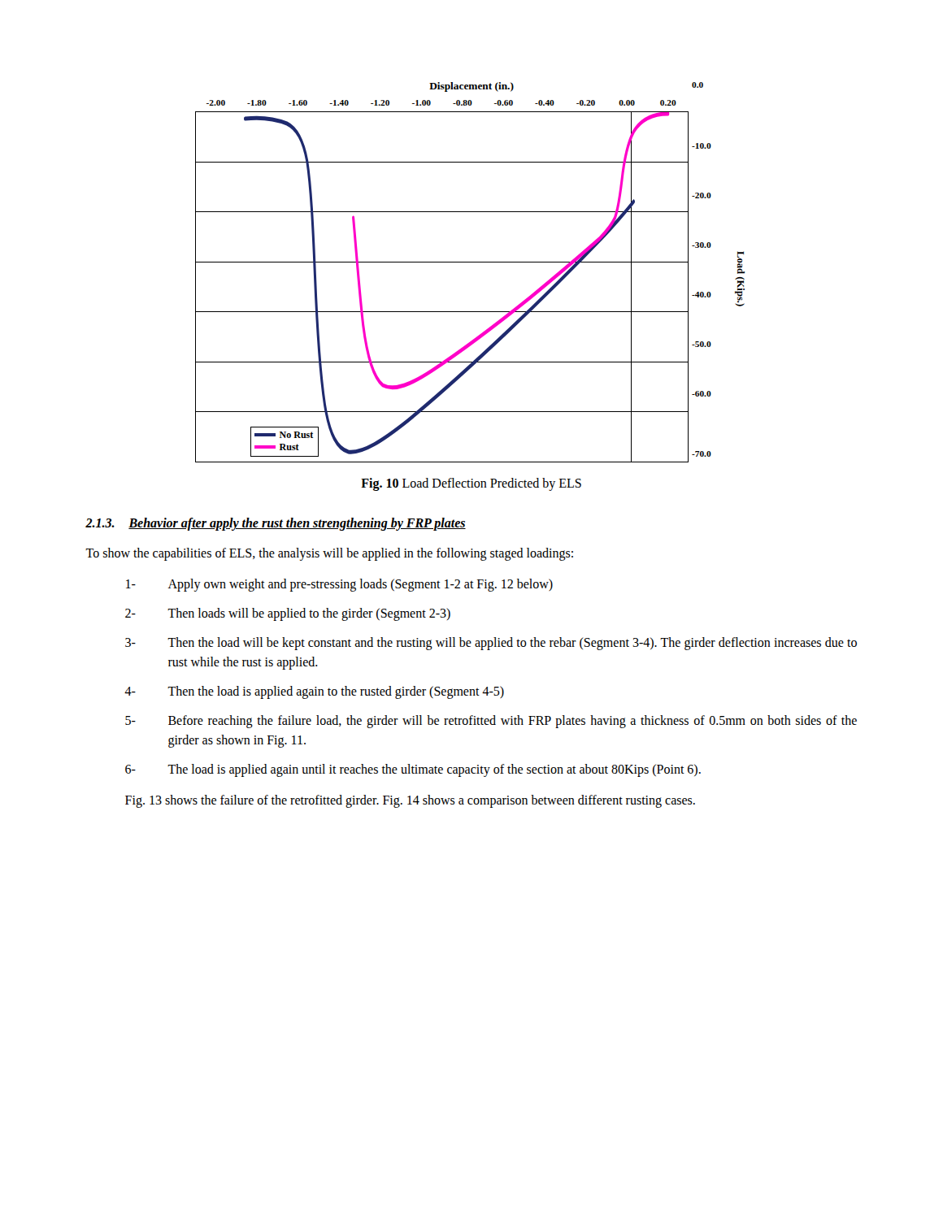Displacement (in.)
-2.00 -1.80 -1.60 -1.40 -1.20 -1.00 -0.80 -0.60 -0.40 -0.20 0.00 0.20
No Rust
Rust
0.0 -10.0 -20.0 -30.0 -40.0 -50.0 -60.0 -70.0
Load (Kips.)
Fig. 10 Load Deflection Predicted by ELS
2.1.3. Behavior after apply the rust then strengthening by FRP plates
To show the capabilities of ELS, the analysis will be applied in the following staged loadings:
Apply own weight and pre-stressing loads (Segment 1-2 at Fig. 12 below)
Then loads will be applied to the girder (Segment 2-3)
Then the load will be kept constant and the rusting will be applied to the rebar (Segment 3-4). The girder deflection increases due to rust while the rust is applied.
Then the load is applied again to the rusted girder (Segment 4-5)
Before reaching the failure load, the girder will be retrofitted with FRP plates having a thickness of 0.5mm on both sides of the girder as shown in Fig. 11.
The load is applied again until it reaches the ultimate capacity of the section at about 80Kips (Point 6).
Fig. 13 shows the failure of the retrofitted girder. Fig. 14 shows a comparison between different rusting cases.